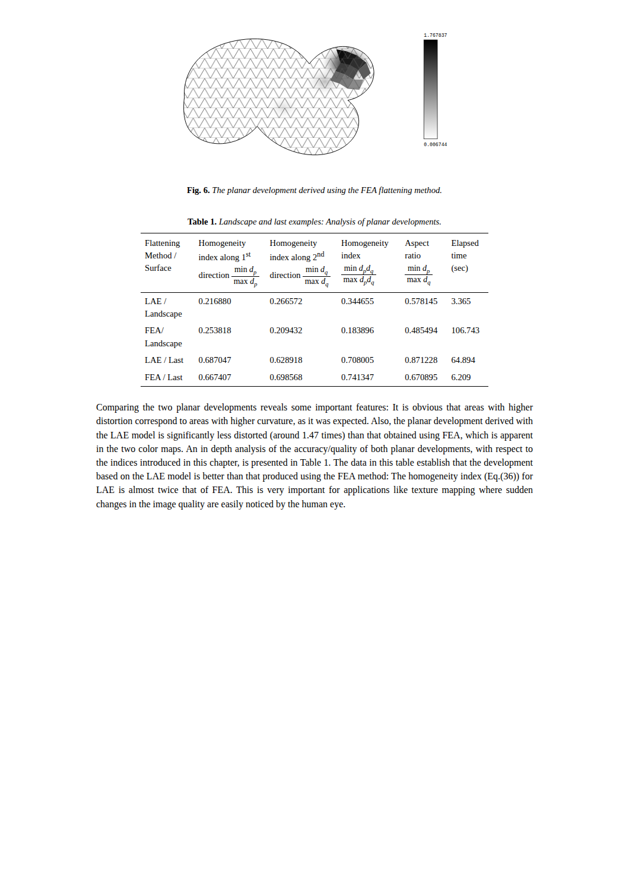1.767837 0.006744
Fig. 6. The planar development derived using the FEA flattening method.
Table 1. Landscape and last examples: Analysis of planar developments.
| Flattening Method / Surface | Homogeneity index along 1 st direction min d p max d p | Homogeneity index along 2 nd direction min d q max d q | Homogeneity index min d p d q max d p d q | Aspect ratio min d p max d q | Elapsed time (sec) |
| --- | --- | --- | --- | --- | --- |
| LAE / Landscape | 0.216880 | 0.266572 | 0.344655 | 0.578145 | 3.365 |
| FEA/ Landscape | 0.253818 | 0.209432 | 0.183896 | 0.485494 | 106.743 |
| LAE / Last | 0.687047 | 0.628918 | 0.708005 | 0.871228 | 64.894 |
| FEA / Last | 0.667407 | 0.698568 | 0.741347 | 0.670895 | 6.209 |
Comparing the two planar developments reveals some important features: It is obvious that areas with higher distortion correspond to areas with higher curvature, as it was expected. Also, the planar development derived with the LAE model is significantly less distorted (around 1.47 times) than that obtained using FEA, which is apparent in the two color maps. An in depth analysis of the accuracy/quality of both planar developments, with respect to the indices introduced in this chapter, is presented in Table 1. The data in this table establish that the development based on the LAE model is better than that produced using the FEA method: The homogeneity index (Eq.(36)) for LAE is almost twice that of FEA. This is very important for applications like texture mapping where sudden changes in the image quality are easily noticed by the human eye.